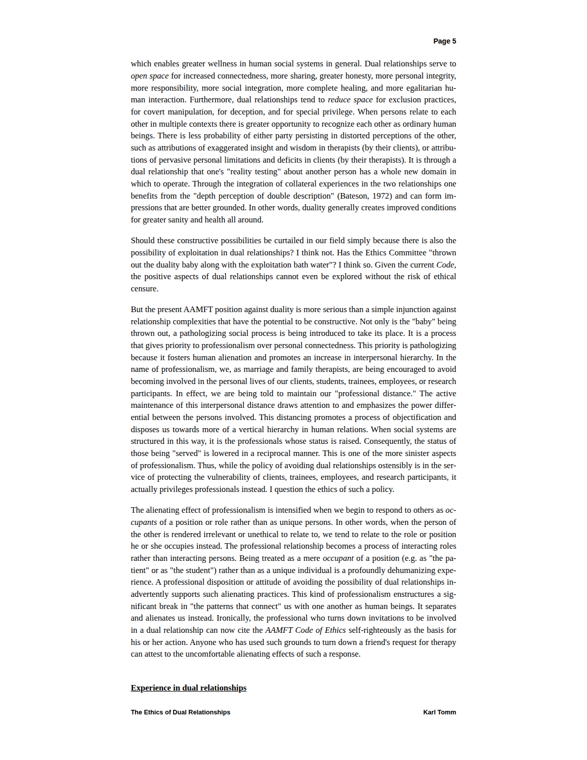Page 5
which enables greater wellness in human social systems in general. Dual relationships serve to open space for increased connectedness, more sharing, greater honesty, more personal integrity, more responsibility, more social integration, more complete healing, and more egalitarian human interaction. Furthermore, dual relationships tend to reduce space for exclusion practices, for covert manipulation, for deception, and for special privilege. When persons relate to each other in multiple contexts there is greater opportunity to recognize each other as ordinary human beings. There is less probability of either party persisting in distorted perceptions of the other, such as attributions of exaggerated insight and wisdom in therapists (by their clients), or attributions of pervasive personal limitations and deficits in clients (by their therapists). It is through a dual relationship that one's "reality testing" about another person has a whole new domain in which to operate. Through the integration of collateral experiences in the two relationships one benefits from the "depth perception of double description" (Bateson, 1972) and can form impressions that are better grounded. In other words, duality generally creates improved conditions for greater sanity and health all around.
Should these constructive possibilities be curtailed in our field simply because there is also the possibility of exploitation in dual relationships? I think not. Has the Ethics Committee "thrown out the duality baby along with the exploitation bath water"? I think so. Given the current Code, the positive aspects of dual relationships cannot even be explored without the risk of ethical censure.
But the present AAMFT position against duality is more serious than a simple injunction against relationship complexities that have the potential to be constructive. Not only is the "baby" being thrown out, a pathologizing social process is being introduced to take its place. It is a process that gives priority to professionalism over personal connectedness. This priority is pathologizing because it fosters human alienation and promotes an increase in interpersonal hierarchy. In the name of professionalism, we, as marriage and family therapists, are being encouraged to avoid becoming involved in the personal lives of our clients, students, trainees, employees, or research participants. In effect, we are being told to maintain our "professional distance." The active maintenance of this interpersonal distance draws attention to and emphasizes the power differential between the persons involved. This distancing promotes a process of objectification and disposes us towards more of a vertical hierarchy in human relations. When social systems are structured in this way, it is the professionals whose status is raised. Consequently, the status of those being "served" is lowered in a reciprocal manner. This is one of the more sinister aspects of professionalism. Thus, while the policy of avoiding dual relationships ostensibly is in the service of protecting the vulnerability of clients, trainees, employees, and research participants, it actually privileges professionals instead. I question the ethics of such a policy.
The alienating effect of professionalism is intensified when we begin to respond to others as occupants of a position or role rather than as unique persons. In other words, when the person of the other is rendered irrelevant or unethical to relate to, we tend to relate to the role or position he or she occupies instead. The professional relationship becomes a process of interacting roles rather than interacting persons. Being treated as a mere occupant of a position (e.g. as "the patient" or as "the student") rather than as a unique individual is a profoundly dehumanizing experience. A professional disposition or attitude of avoiding the possibility of dual relationships inadvertently supports such alienating practices. This kind of professionalism enstructures a significant break in "the patterns that connect" us with one another as human beings. It separates and alienates us instead. Ironically, the professional who turns down invitations to be involved in a dual relationship can now cite the AAMFT Code of Ethics self-righteously as the basis for his or her action. Anyone who has used such grounds to turn down a friend's request for therapy can attest to the uncomfortable alienating effects of such a response.
Experience in dual relationships
The Ethics of Dual Relationships
Karl Tomm